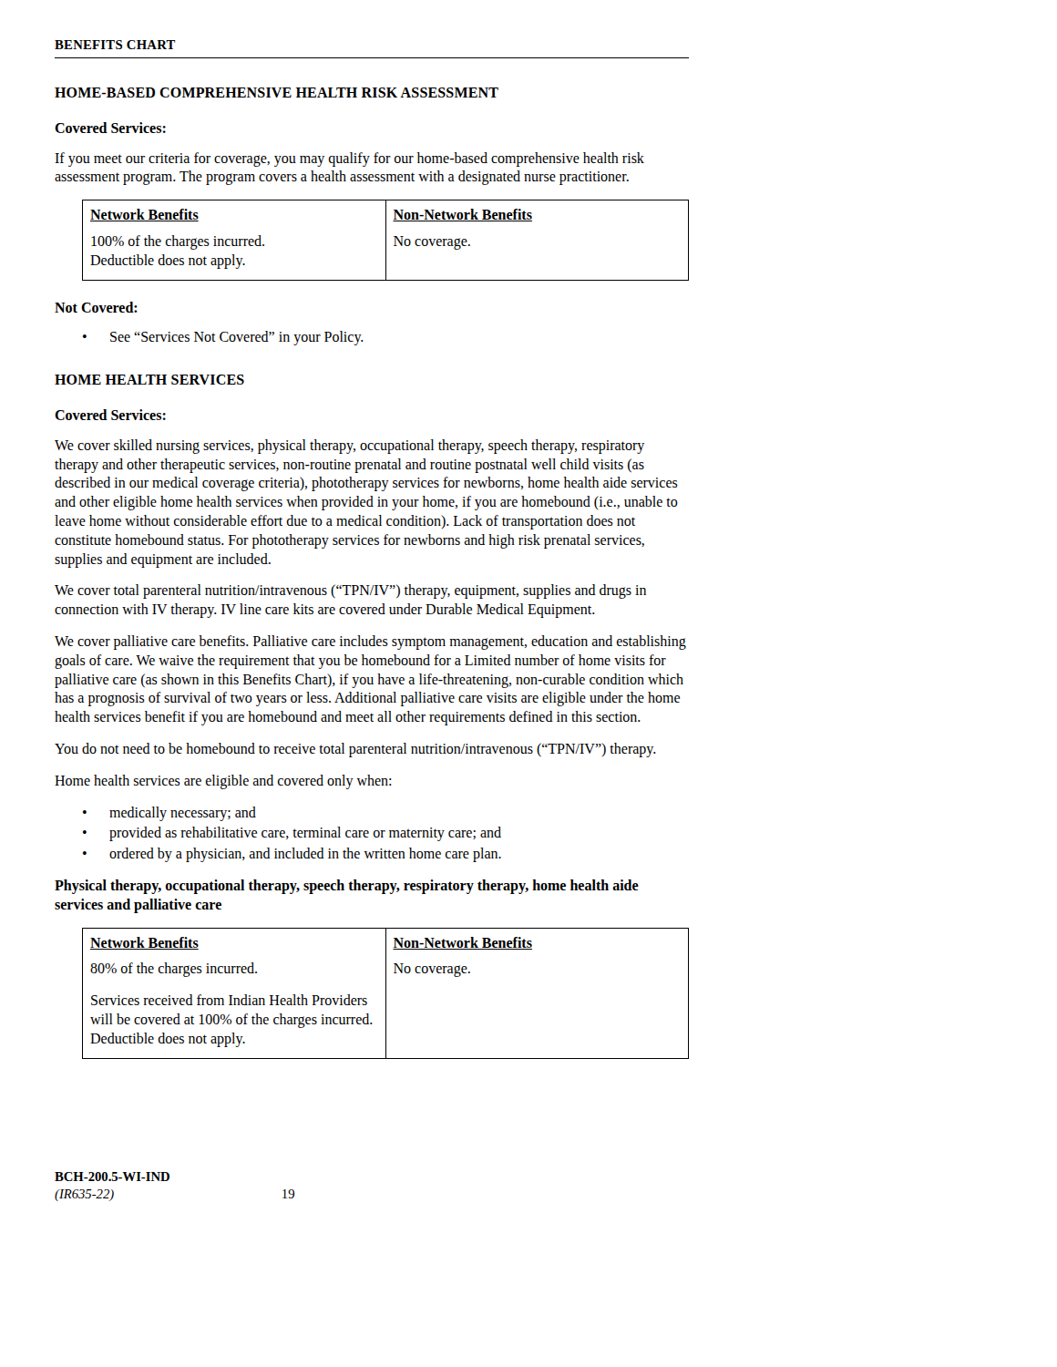BENEFITS CHART
HOME-BASED COMPREHENSIVE HEALTH RISK ASSESSMENT
Covered Services:
If you meet our criteria for coverage, you may qualify for our home-based comprehensive health risk assessment program. The program covers a health assessment with a designated nurse practitioner.
| Network Benefits 100% of the charges incurred. Deductible does not apply. | Non-Network Benefits No coverage. |
Not Covered:
See “Services Not Covered” in your Policy.
HOME HEALTH SERVICES
Covered Services:
We cover skilled nursing services, physical therapy, occupational therapy, speech therapy, respiratory therapy and other therapeutic services, non-routine prenatal and routine postnatal well child visits (as described in our medical coverage criteria), phototherapy services for newborns, home health aide services and other eligible home health services when provided in your home, if you are homebound (i.e., unable to leave home without considerable effort due to a medical condition). Lack of transportation does not constitute homebound status. For phototherapy services for newborns and high risk prenatal services, supplies and equipment are included.
We cover total parenteral nutrition/intravenous (“TPN/IV”) therapy, equipment, supplies and drugs in connection with IV therapy. IV line care kits are covered under Durable Medical Equipment.
We cover palliative care benefits. Palliative care includes symptom management, education and establishing goals of care. We waive the requirement that you be homebound for a Limited number of home visits for palliative care (as shown in this Benefits Chart), if you have a life-threatening, non-curable condition which has a prognosis of survival of two years or less. Additional palliative care visits are eligible under the home health services benefit if you are homebound and meet all other requirements defined in this section.
You do not need to be homebound to receive total parenteral nutrition/intravenous (“TPN/IV”) therapy.
Home health services are eligible and covered only when:
medically necessary; and
provided as rehabilitative care, terminal care or maternity care; and
ordered by a physician, and included in the written home care plan.
Physical therapy, occupational therapy, speech therapy, respiratory therapy, home health aide services and palliative care
| Network Benefits 80% of the charges incurred. Services received from Indian Health Providers will be covered at 100% of the charges incurred. Deductible does not apply. | Non-Network Benefits No coverage. |
BCH-200.5-WI-IND
(IR635-22) 19